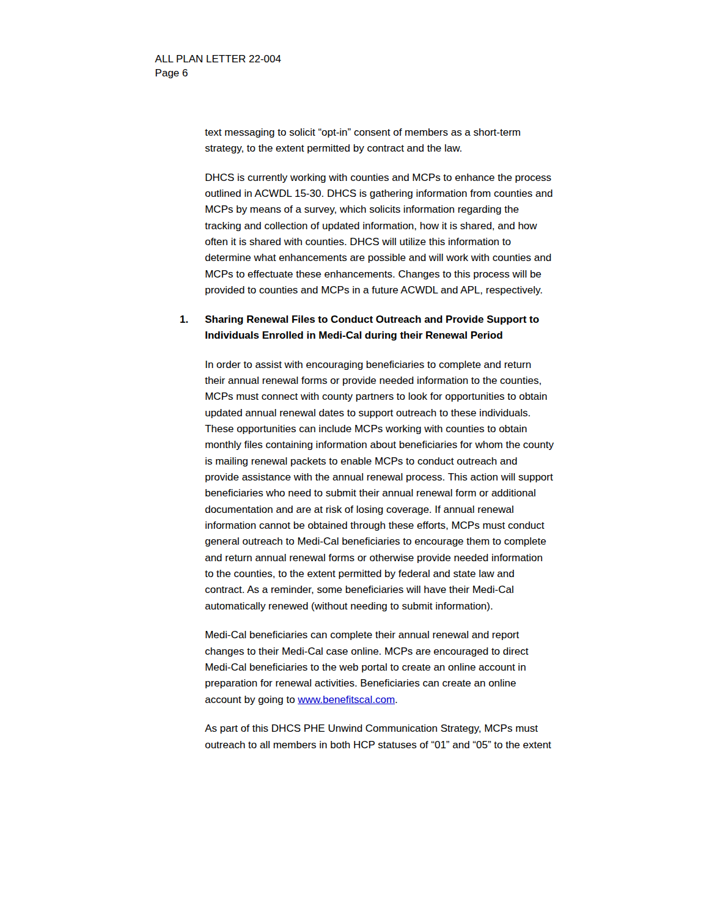ALL PLAN LETTER 22-004
Page 6
text messaging to solicit “opt-in” consent of members as a short-term strategy, to the extent permitted by contract and the law.
DHCS is currently working with counties and MCPs to enhance the process outlined in ACWDL 15-30. DHCS is gathering information from counties and MCPs by means of a survey, which solicits information regarding the tracking and collection of updated information, how it is shared, and how often it is shared with counties. DHCS will utilize this information to determine what enhancements are possible and will work with counties and MCPs to effectuate these enhancements. Changes to this process will be provided to counties and MCPs in a future ACWDL and APL, respectively.
Sharing Renewal Files to Conduct Outreach and Provide Support to Individuals Enrolled in Medi-Cal during their Renewal Period
In order to assist with encouraging beneficiaries to complete and return their annual renewal forms or provide needed information to the counties, MCPs must connect with county partners to look for opportunities to obtain updated annual renewal dates to support outreach to these individuals. These opportunities can include MCPs working with counties to obtain monthly files containing information about beneficiaries for whom the county is mailing renewal packets to enable MCPs to conduct outreach and provide assistance with the annual renewal process. This action will support beneficiaries who need to submit their annual renewal form or additional documentation and are at risk of losing coverage. If annual renewal information cannot be obtained through these efforts, MCPs must conduct general outreach to Medi-Cal beneficiaries to encourage them to complete and return annual renewal forms or otherwise provide needed information to the counties, to the extent permitted by federal and state law and contract. As a reminder, some beneficiaries will have their Medi-Cal automatically renewed (without needing to submit information).
Medi-Cal beneficiaries can complete their annual renewal and report changes to their Medi-Cal case online. MCPs are encouraged to direct Medi-Cal beneficiaries to the web portal to create an online account in preparation for renewal activities. Beneficiaries can create an online account by going to www.benefitscal.com.
As part of this DHCS PHE Unwind Communication Strategy, MCPs must outreach to all members in both HCP statuses of “01” and “05” to the extent